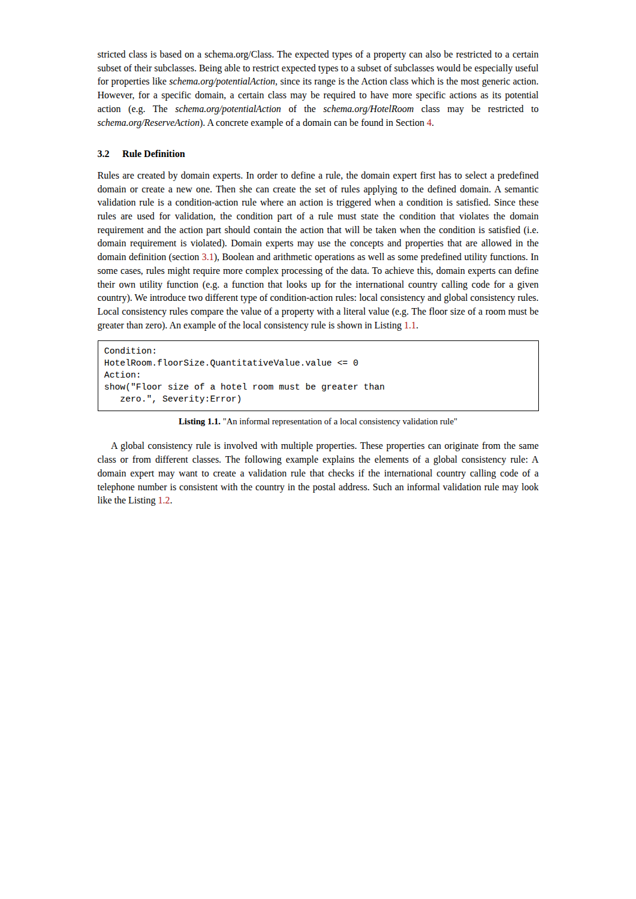stricted class is based on a schema.org/Class. The expected types of a property can also be restricted to a certain subset of their subclasses. Being able to restrict expected types to a subset of subclasses would be especially useful for properties like schema.org/potentialAction, since its range is the Action class which is the most generic action. However, for a specific domain, a certain class may be required to have more specific actions as its potential action (e.g. The schema.org/potentialAction of the schema.org/HotelRoom class may be restricted to schema.org/ReserveAction). A concrete example of a domain can be found in Section 4.
3.2 Rule Definition
Rules are created by domain experts. In order to define a rule, the domain expert first has to select a predefined domain or create a new one. Then she can create the set of rules applying to the defined domain. A semantic validation rule is a condition-action rule where an action is triggered when a condition is satisfied. Since these rules are used for validation, the condition part of a rule must state the condition that violates the domain requirement and the action part should contain the action that will be taken when the condition is satisfied (i.e. domain requirement is violated). Domain experts may use the concepts and properties that are allowed in the domain definition (section 3.1), Boolean and arithmetic operations as well as some predefined utility functions. In some cases, rules might require more complex processing of the data. To achieve this, domain experts can define their own utility function (e.g. a function that looks up for the international country calling code for a given country). We introduce two different type of condition-action rules: local consistency and global consistency rules. Local consistency rules compare the value of a property with a literal value (e.g. The floor size of a room must be greater than zero). An example of the local consistency rule is shown in Listing 1.1.
Condition: HotelRoom.floorSize.QuantitativeValue.value <= 0 Action: show("Floor size of a hotel room must be greater than zero.", Severity:Error)
Listing 1.1. "An informal representation of a local consistency validation rule"
A global consistency rule is involved with multiple properties. These properties can originate from the same class or from different classes. The following example explains the elements of a global consistency rule: A domain expert may want to create a validation rule that checks if the international country calling code of a telephone number is consistent with the country in the postal address. Such an informal validation rule may look like the Listing 1.2.